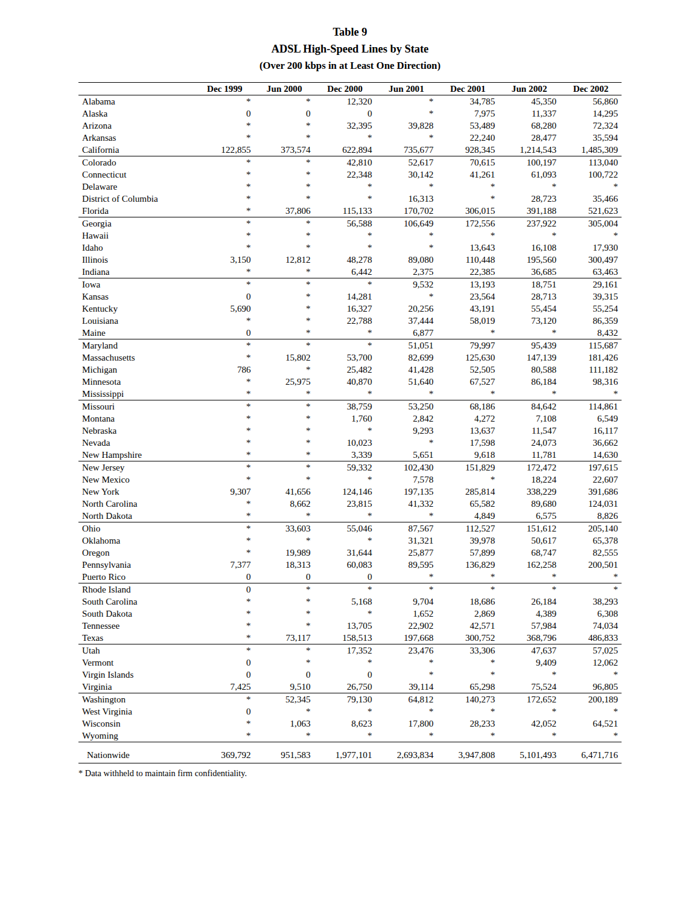Table 9
ADSL High-Speed Lines by State
(Over 200 kbps in at Least One Direction)
| | Dec 1999 | Jun 2000 | Dec 2000 | Jun 2001 | Dec 2001 | Jun 2002 | Dec 2002 |
| --- | --- | --- | --- | --- | --- | --- | --- |
| Alabama | * | * | 12,320 | * | 34,785 | 45,350 | 56,860 |
| Alaska | 0 | 0 | 0 | * | 7,975 | 11,337 | 14,295 |
| Arizona | * | * | 32,395 | 39,828 | 53,489 | 68,280 | 72,324 |
| Arkansas | * | * | * | * | 22,240 | 28,477 | 35,594 |
| California | 122,855 | 373,574 | 622,894 | 735,677 | 928,345 | 1,214,543 | 1,485,309 |
| Colorado | * | * | 42,810 | 52,617 | 70,615 | 100,197 | 113,040 |
| Connecticut | * | * | 22,348 | 30,142 | 41,261 | 61,093 | 100,722 |
| Delaware | * | * | * | * | * | * | * |
| District of Columbia | * | * | * | 16,313 | * | 28,723 | 35,466 |
| Florida | * | 37,806 | 115,133 | 170,702 | 306,015 | 391,188 | 521,623 |
| Georgia | * | * | 56,588 | 106,649 | 172,556 | 237,922 | 305,004 |
| Hawaii | * | * | * | * | * | * | * |
| Idaho | * | * | * | * | 13,643 | 16,108 | 17,930 |
| Illinois | 3,150 | 12,812 | 48,278 | 89,080 | 110,448 | 195,560 | 300,497 |
| Indiana | * | * | 6,442 | 2,375 | 22,385 | 36,685 | 63,463 |
| Iowa | * | * | * | 9,532 | 13,193 | 18,751 | 29,161 |
| Kansas | 0 | * | 14,281 | * | 23,564 | 28,713 | 39,315 |
| Kentucky | 5,690 | * | 16,327 | 20,256 | 43,191 | 55,454 | 55,254 |
| Louisiana | * | * | 22,788 | 37,444 | 58,019 | 73,120 | 86,359 |
| Maine | 0 | * | * | 6,877 | * | * | 8,432 |
| Maryland | * | * | * | 51,051 | 79,997 | 95,439 | 115,687 |
| Massachusetts | * | 15,802 | 53,700 | 82,699 | 125,630 | 147,139 | 181,426 |
| Michigan | 786 | * | 25,482 | 41,428 | 52,505 | 80,588 | 111,182 |
| Minnesota | * | 25,975 | 40,870 | 51,640 | 67,527 | 86,184 | 98,316 |
| Mississippi | * | * | * | * | * | * | * |
| Missouri | * | * | 38,759 | 53,250 | 68,186 | 84,642 | 114,861 |
| Montana | * | * | 1,760 | 2,842 | 4,272 | 7,108 | 6,549 |
| Nebraska | * | * | * | 9,293 | 13,637 | 11,547 | 16,117 |
| Nevada | * | * | 10,023 | * | 17,598 | 24,073 | 36,662 |
| New Hampshire | * | * | 3,339 | 5,651 | 9,618 | 11,781 | 14,630 |
| New Jersey | * | * | 59,332 | 102,430 | 151,829 | 172,472 | 197,615 |
| New Mexico | * | * | * | 7,578 | * | 18,224 | 22,607 |
| New York | 9,307 | 41,656 | 124,146 | 197,135 | 285,814 | 338,229 | 391,686 |
| North Carolina | * | 8,662 | 23,815 | 41,332 | 65,582 | 89,680 | 124,031 |
| North Dakota | * | * | * | * | 4,849 | 6,575 | 8,826 |
| Ohio | * | 33,603 | 55,046 | 87,567 | 112,527 | 151,612 | 205,140 |
| Oklahoma | * | * | * | 31,321 | 39,978 | 50,617 | 65,378 |
| Oregon | * | 19,989 | 31,644 | 25,877 | 57,899 | 68,747 | 82,555 |
| Pennsylvania | 7,377 | 18,313 | 60,083 | 89,595 | 136,829 | 162,258 | 200,501 |
| Puerto Rico | 0 | 0 | 0 | * | * | * | * |
| Rhode Island | 0 | * | * | * | * | * | * |
| South Carolina | * | * | 5,168 | 9,704 | 18,686 | 26,184 | 38,293 |
| South Dakota | * | * | * | 1,652 | 2,869 | 4,389 | 6,308 |
| Tennessee | * | * | 13,705 | 22,902 | 42,571 | 57,984 | 74,034 |
| Texas | * | 73,117 | 158,513 | 197,668 | 300,752 | 368,796 | 486,833 |
| Utah | * | * | 17,352 | 23,476 | 33,306 | 47,637 | 57,025 |
| Vermont | 0 | * | * | * | * | 9,409 | 12,062 |
| Virgin Islands | 0 | 0 | 0 | * | * | * | * |
| Virginia | 7,425 | 9,510 | 26,750 | 39,114 | 65,298 | 75,524 | 96,805 |
| Washington | * | 52,345 | 79,130 | 64,812 | 140,273 | 172,652 | 200,189 |
| West Virginia | 0 | * | * | * | * | * | * |
| Wisconsin | * | 1,063 | 8,623 | 17,800 | 28,233 | 42,052 | 64,521 |
| Wyoming | * | * | * | * | * | * | * |
| Nationwide | 369,792 | 951,583 | 1,977,101 | 2,693,834 | 3,947,808 | 5,101,493 | 6,471,716 |
* Data withheld to maintain firm confidentiality.